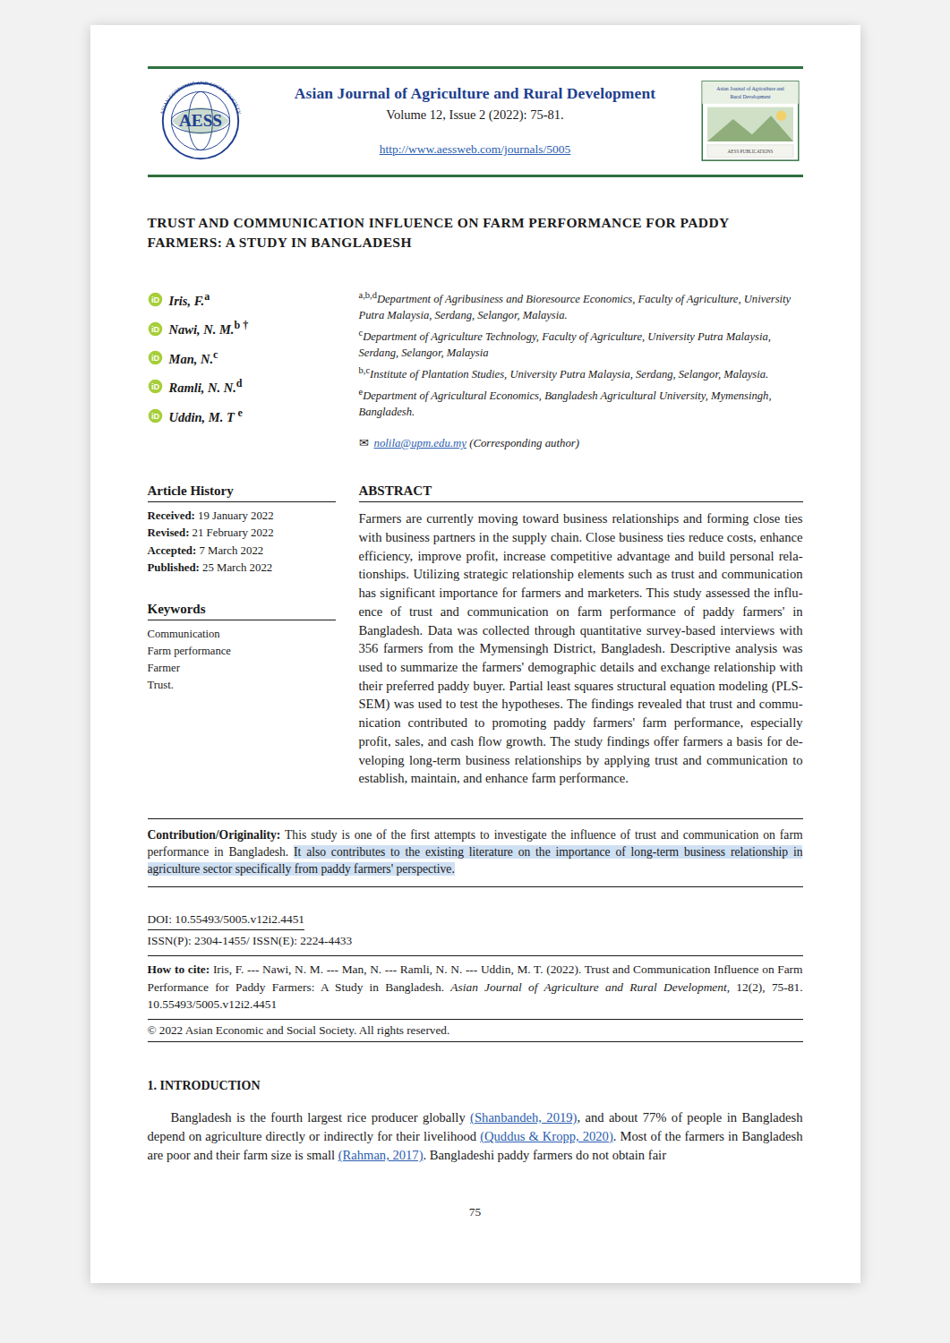AESS ASIAN ECONOMIC AND SOCIAL SOCIETY
Asian Journal of Agriculture and Rural Development
Volume 12, Issue 2 (2022): 75-81.
http://www.aessweb.com/journals/5005
Asian Journal of Agriculture and Rural Development AESS PUBLICATIONS
Trust and Communication Influence on Farm Performance for Paddy Farmers: A Study in Bangladesh
iD Iris, F.a
iD Nawi, N. M.b †
iD Man, N.c
iD Ramli, N. N.d
iD Uddin, M. T e
a,b,dDepartment of Agribusiness and Bioresource Economics, Faculty of Agriculture, University Putra Malaysia, Serdang, Selangor, Malaysia.
cDepartment of Agriculture Technology, Faculty of Agriculture, University Putra Malaysia, Serdang, Selangor, Malaysia
b,cInstitute of Plantation Studies, University Putra Malaysia, Serdang, Selangor, Malaysia.
eDepartment of Agricultural Economics, Bangladesh Agricultural University, Mymensingh, Bangladesh.
✉ nolila@upm.edu.my (Corresponding author)
Article History
Received: 19 January 2022
Revised: 21 February 2022
Accepted: 7 March 2022
Published: 25 March 2022
Keywords
Communication
Farm performance
Farmer
Trust.
ABSTRACT
Farmers are currently moving toward business relationships and forming close ties with business partners in the supply chain. Close business ties reduce costs, enhance efficiency, improve profit, increase competitive advantage and build personal relationships. Utilizing strategic relationship elements such as trust and communication has significant importance for farmers and marketers. This study assessed the influence of trust and communication on farm performance of paddy farmers' in Bangladesh. Data was collected through quantitative survey-based interviews with 356 farmers from the Mymensingh District, Bangladesh. Descriptive analysis was used to summarize the farmers' demographic details and exchange relationship with their preferred paddy buyer. Partial least squares structural equation modeling (PLS-SEM) was used to test the hypotheses. The findings revealed that trust and communication contributed to promoting paddy farmers' farm performance, especially profit, sales, and cash flow growth. The study findings offer farmers a basis for developing long-term business relationships by applying trust and communication to establish, maintain, and enhance farm performance.
Contribution/Originality: This study is one of the first attempts to investigate the influence of trust and communication on farm performance in Bangladesh. It also contributes to the existing literature on the importance of long-term business relationship in agriculture sector specifically from paddy farmers' perspective.
DOI: 10.55493/5005.v12i2.4451 ISSN(P): 2304-1455/ ISSN(E): 2224-4433
How to cite: Iris, F. --- Nawi, N. M. --- Man, N. --- Ramli, N. N. --- Uddin, M. T. (2022). Trust and Communication Influence on Farm Performance for Paddy Farmers: A Study in Bangladesh. Asian Journal of Agriculture and Rural Development, 12(2), 75-81. 10.55493/5005.v12i2.4451
© 2022 Asian Economic and Social Society. All rights reserved.
1. INTRODUCTION
Bangladesh is the fourth largest rice producer globally (Shanbandeh, 2019), and about 77% of people in Bangladesh depend on agriculture directly or indirectly for their livelihood (Quddus & Kropp, 2020). Most of the farmers in Bangladesh are poor and their farm size is small (Rahman, 2017). Bangladeshi paddy farmers do not obtain fair
75